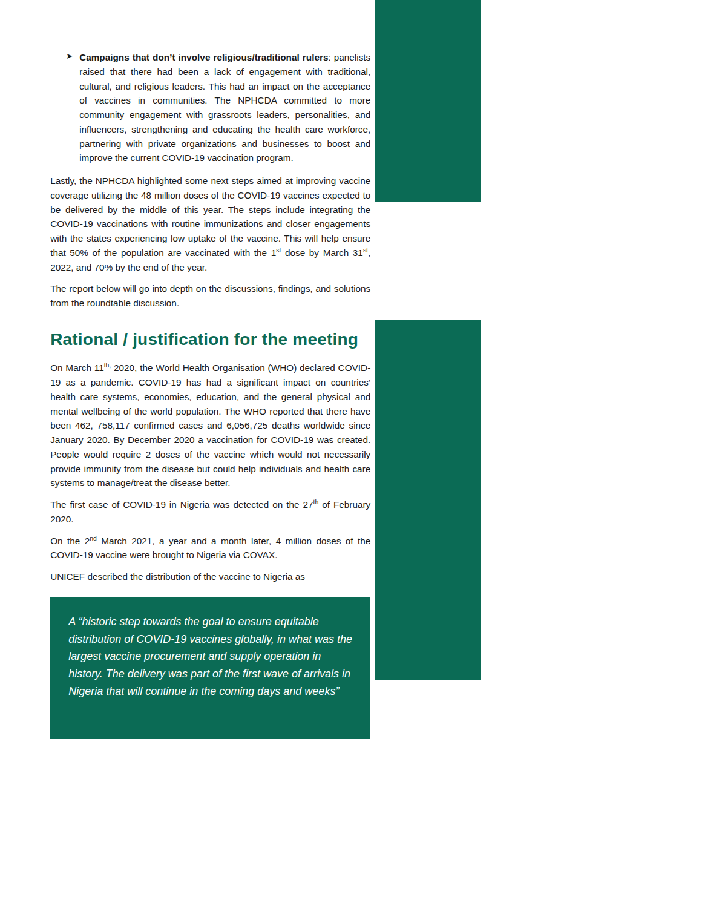Campaigns that don’t involve religious/traditional rulers: panelists raised that there had been a lack of engagement with traditional, cultural, and religious leaders. This had an impact on the acceptance of vaccines in communities. The NPHCDA committed to more community engagement with grassroots leaders, personalities, and influencers, strengthening and educating the health care workforce, partnering with private organizations and businesses to boost and improve the current COVID-19 vaccination program.
Lastly, the NPHCDA highlighted some next steps aimed at improving vaccine coverage utilizing the 48 million doses of the COVID-19 vaccines expected to be delivered by the middle of this year. The steps include integrating the COVID-19 vaccinations with routine immunizations and closer engagements with the states experiencing low uptake of the vaccine. This will help ensure that 50% of the population are vaccinated with the 1st dose by March 31st, 2022, and 70% by the end of the year.
The report below will go into depth on the discussions, findings, and solutions from the roundtable discussion.
Rational / justification for the meeting
On March 11th, 2020, the World Health Organisation (WHO) declared COVID-19 as a pandemic. COVID-19 has had a significant impact on countries’ health care systems, economies, education, and the general physical and mental wellbeing of the world population. The WHO reported that there have been 462, 758,117 confirmed cases and 6,056,725 deaths worldwide since January 2020. By December 2020 a vaccination for COVID-19 was created. People would require 2 doses of the vaccine which would not necessarily provide immunity from the disease but could help individuals and health care systems to manage/treat the disease better.
The first case of COVID-19 in Nigeria was detected on the 27th of February 2020.
On the 2nd March 2021, a year and a month later, 4 million doses of the COVID-19 vaccine were brought to Nigeria via COVAX.
UNICEF described the distribution of the vaccine to Nigeria as
A “historic step towards the goal to ensure equitable distribution of COVID-19 vaccines globally, in what was the largest vaccine procurement and supply operation in history. The delivery was part of the first wave of arrivals in Nigeria that will continue in the coming days and weeks”